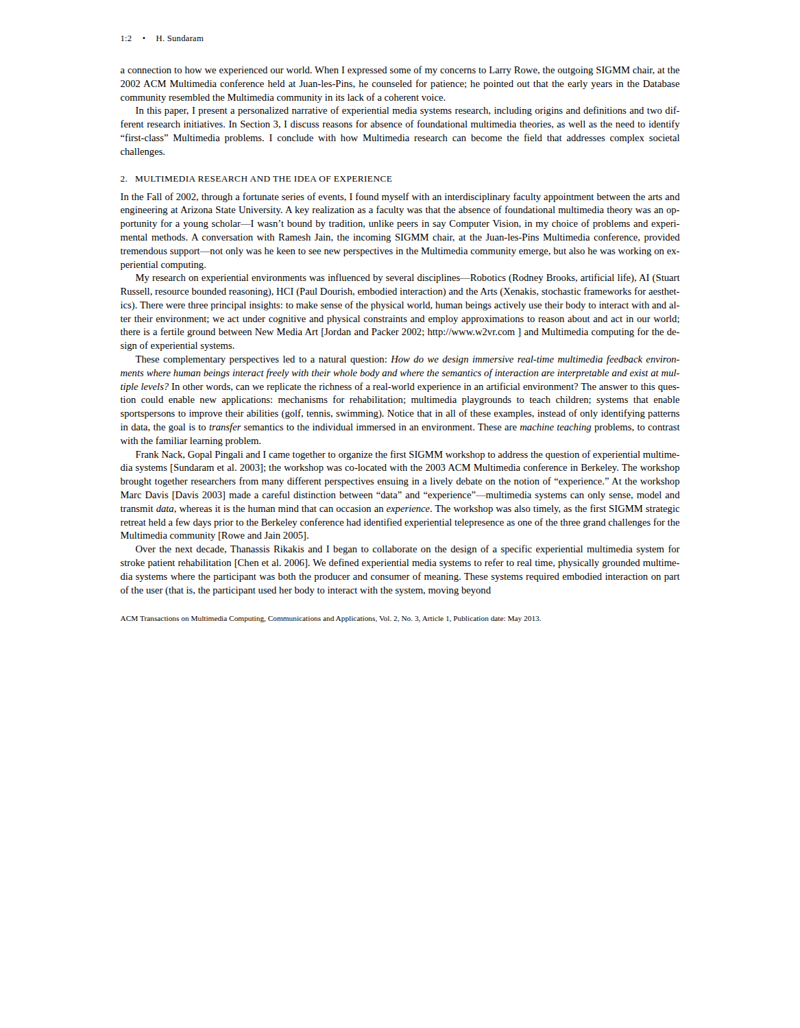1:2•H. Sundaram
a connection to how we experienced our world. When I expressed some of my concerns to Larry Rowe, the outgoing SIGMM chair, at the 2002 ACM Multimedia conference held at Juan-les-Pins, he counseled for patience; he pointed out that the early years in the Database community resembled the Multimedia community in its lack of a coherent voice.
In this paper, I present a personalized narrative of experiential media systems research, including origins and definitions and two different research initiatives. In Section 3, I discuss reasons for absence of foundational multimedia theories, as well as the need to identify “first-class” Multimedia problems. I conclude with how Multimedia research can become the field that addresses complex societal challenges.
2. MULTIMEDIA RESEARCH AND THE IDEA OF EXPERIENCE
In the Fall of 2002, through a fortunate series of events, I found myself with an interdisciplinary faculty appointment between the arts and engineering at Arizona State University. A key realization as a faculty was that the absence of foundational multimedia theory was an opportunity for a young scholar—I wasn’t bound by tradition, unlike peers in say Computer Vision, in my choice of problems and experimental methods. A conversation with Ramesh Jain, the incoming SIGMM chair, at the Juan-les-Pins Multimedia conference, provided tremendous support—not only was he keen to see new perspectives in the Multimedia community emerge, but also he was working on experiential computing.
My research on experiential environments was influenced by several disciplines—Robotics (Rodney Brooks, artificial life), AI (Stuart Russell, resource bounded reasoning), HCI (Paul Dourish, embodied interaction) and the Arts (Xenakis, stochastic frameworks for aesthetics). There were three principal insights: to make sense of the physical world, human beings actively use their body to interact with and alter their environment; we act under cognitive and physical constraints and employ approximations to reason about and act in our world; there is a fertile ground between New Media Art [Jordan and Packer 2002; http://www.w2vr.com ] and Multimedia computing for the design of experiential systems.
These complementary perspectives led to a natural question: How do we design immersive real-time multimedia feedback environments where human beings interact freely with their whole body and where the semantics of interaction are interpretable and exist at multiple levels? In other words, can we replicate the richness of a real-world experience in an artificial environment? The answer to this question could enable new applications: mechanisms for rehabilitation; multimedia playgrounds to teach children; systems that enable sportspersons to improve their abilities (golf, tennis, swimming). Notice that in all of these examples, instead of only identifying patterns in data, the goal is to transfer semantics to the individual immersed in an environment. These are machine teaching problems, to contrast with the familiar learning problem.
Frank Nack, Gopal Pingali and I came together to organize the first SIGMM workshop to address the question of experiential multimedia systems [Sundaram et al. 2003]; the workshop was co-located with the 2003 ACM Multimedia conference in Berkeley. The workshop brought together researchers from many different perspectives ensuing in a lively debate on the notion of “experience.” At the workshop Marc Davis [Davis 2003] made a careful distinction between “data” and “experience”—multimedia systems can only sense, model and transmit data, whereas it is the human mind that can occasion an experience. The workshop was also timely, as the first SIGMM strategic retreat held a few days prior to the Berkeley conference had identified experiential telepresence as one of the three grand challenges for the Multimedia community [Rowe and Jain 2005].
Over the next decade, Thanassis Rikakis and I began to collaborate on the design of a specific experiential multimedia system for stroke patient rehabilitation [Chen et al. 2006]. We defined experiential media systems to refer to real time, physically grounded multimedia systems where the participant was both the producer and consumer of meaning. These systems required embodied interaction on part of the user (that is, the participant used her body to interact with the system, moving beyond
ACM Transactions on Multimedia Computing, Communications and Applications, Vol. 2, No. 3, Article 1, Publication date: May 2013.